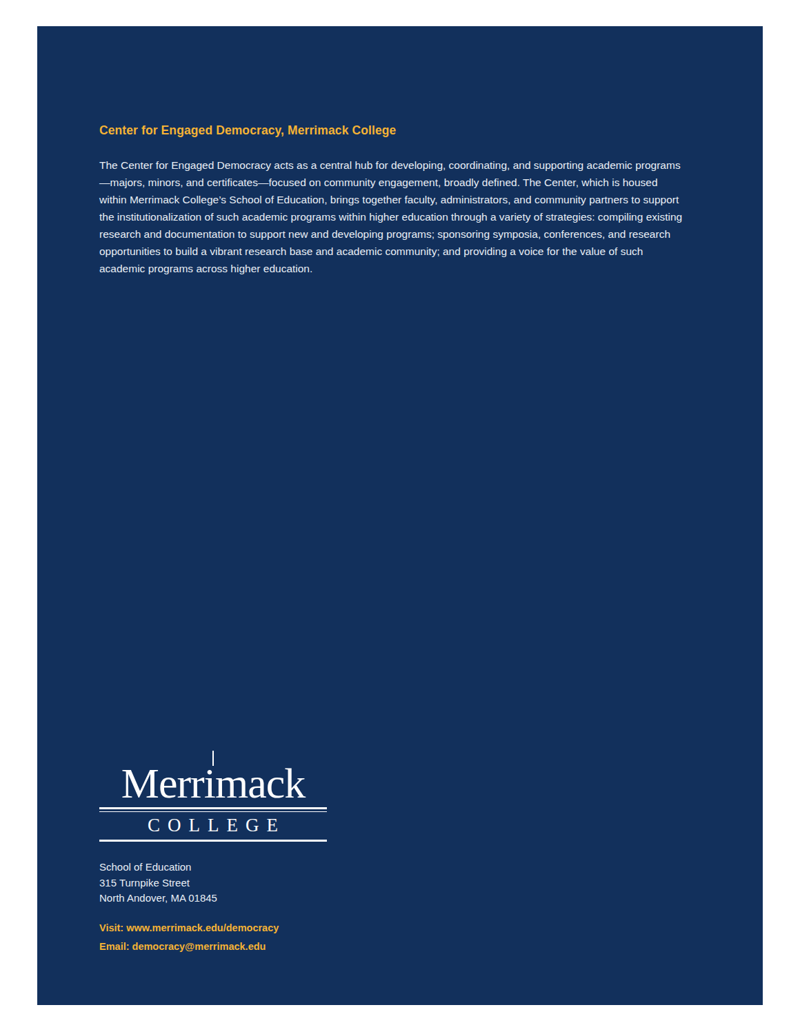Center for Engaged Democracy, Merrimack College
The Center for Engaged Democracy acts as a central hub for developing, coordinating, and supporting academic programs—majors, minors, and certificates—focused on community engagement, broadly defined. The Center, which is housed within Merrimack College’s School of Education, brings together faculty, administrators, and community partners to support the institutionalization of such academic programs within higher education through a variety of strategies: compiling existing research and documentation to support new and developing programs; sponsoring symposia, conferences, and research opportunities to build a vibrant research base and academic community; and providing a voice for the value of such academic programs across higher education.
Merrimack
COLLEGE
School of Education
315 Turnpike Street
North Andover, MA 01845
Visit: www.merrimack.edu/democracy
Email: democracy@merrimack.edu